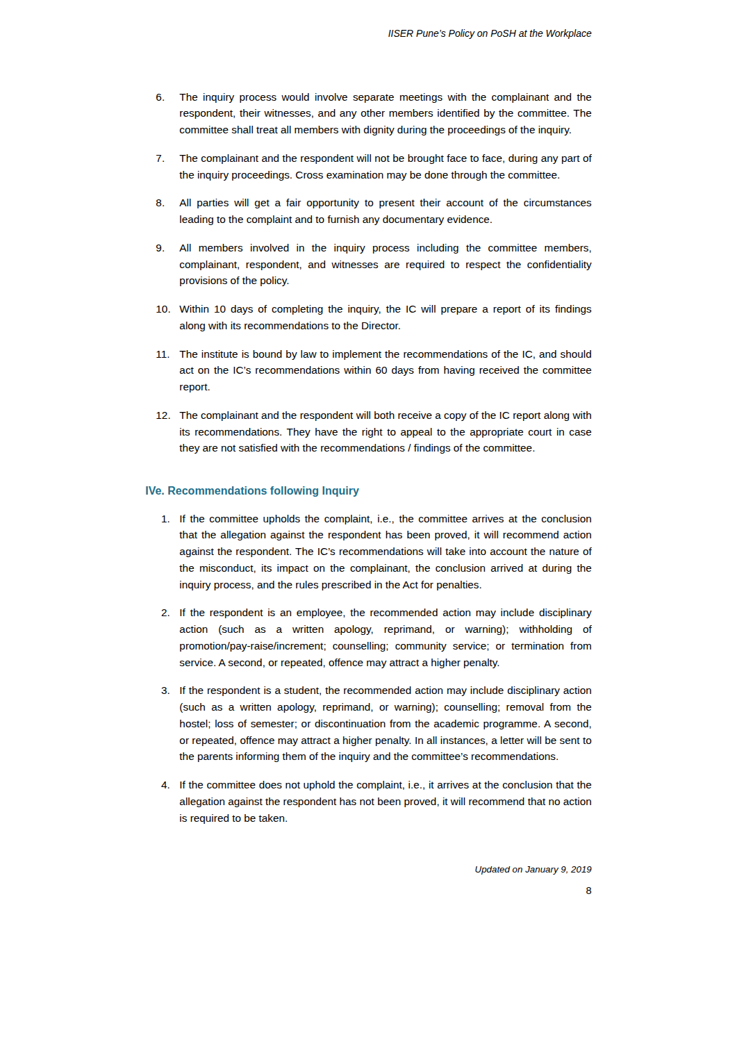IISER Pune’s Policy on PoSH at the Workplace
The inquiry process would involve separate meetings with the complainant and the respondent, their witnesses, and any other members identified by the committee. The committee shall treat all members with dignity during the proceedings of the inquiry.
The complainant and the respondent will not be brought face to face, during any part of the inquiry proceedings. Cross examination may be done through the committee.
All parties will get a fair opportunity to present their account of the circumstances leading to the complaint and to furnish any documentary evidence.
All members involved in the inquiry process including the committee members, complainant, respondent, and witnesses are required to respect the confidentiality provisions of the policy.
Within 10 days of completing the inquiry, the IC will prepare a report of its findings along with its recommendations to the Director.
The institute is bound by law to implement the recommendations of the IC, and should act on the IC’s recommendations within 60 days from having received the committee report.
The complainant and the respondent will both receive a copy of the IC report along with its recommendations. They have the right to appeal to the appropriate court in case they are not satisfied with the recommendations / findings of the committee.
IVe. Recommendations following Inquiry
If the committee upholds the complaint, i.e., the committee arrives at the conclusion that the allegation against the respondent has been proved, it will recommend action against the respondent. The IC’s recommendations will take into account the nature of the misconduct, its impact on the complainant, the conclusion arrived at during the inquiry process, and the rules prescribed in the Act for penalties.
If the respondent is an employee, the recommended action may include disciplinary action (such as a written apology, reprimand, or warning); withholding of promotion/pay-raise/increment; counselling; community service; or termination from service. A second, or repeated, offence may attract a higher penalty.
If the respondent is a student, the recommended action may include disciplinary action (such as a written apology, reprimand, or warning); counselling; removal from the hostel; loss of semester; or discontinuation from the academic programme. A second, or repeated, offence may attract a higher penalty. In all instances, a letter will be sent to the parents informing them of the inquiry and the committee’s recommendations.
If the committee does not uphold the complaint, i.e., it arrives at the conclusion that the allegation against the respondent has not been proved, it will recommend that no action is required to be taken.
Updated on January 9, 2019
8